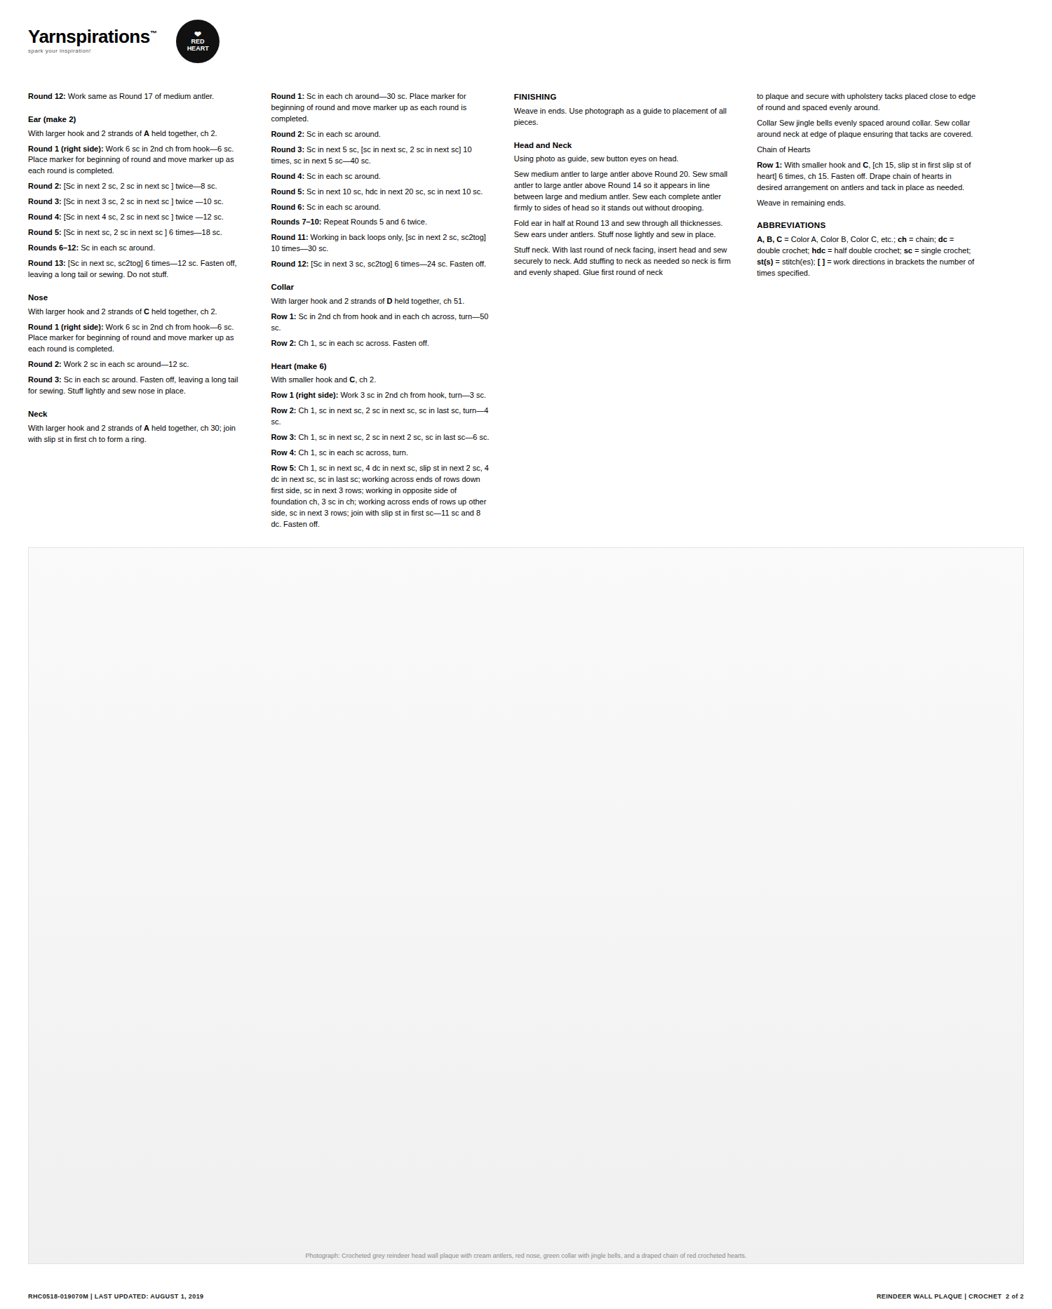Yarnspirations™
spark your inspiration!
❤ RED
HEART
Round 12: Work same as Round 17 of medium antler.
Ear (make 2)
With larger hook and 2 strands of A held together, ch 2.
Round 1 (right side): Work 6 sc in 2nd ch from hook—6 sc. Place marker for beginning of round and move marker up as each round is completed.
Round 2: [Sc in next 2 sc, 2 sc in next sc ] twice—8 sc.
Round 3: [Sc in next 3 sc, 2 sc in next sc ] twice —10 sc.
Round 4: [Sc in next 4 sc, 2 sc in next sc ] twice —12 sc.
Round 5: [Sc in next sc, 2 sc in next sc ] 6 times—18 sc.
Rounds 6–12: Sc in each sc around.
Round 13: [Sc in next sc, sc2tog] 6 times—12 sc. Fasten off, leaving a long tail or sewing. Do not stuff.
Nose
With larger hook and 2 strands of C held together, ch 2.
Round 1 (right side): Work 6 sc in 2nd ch from hook—6 sc. Place marker for beginning of round and move marker up as each round is completed.
Round 2: Work 2 sc in each sc around—12 sc.
Round 3: Sc in each sc around. Fasten off, leaving a long tail for sewing. Stuff lightly and sew nose in place.
Neck
With larger hook and 2 strands of A held together, ch 30; join with slip st in first ch to form a ring.
Round 1: Sc in each ch around—30 sc. Place marker for beginning of round and move marker up as each round is completed.
Round 2: Sc in each sc around.
Round 3: Sc in next 5 sc, [sc in next sc, 2 sc in next sc] 10 times, sc in next 5 sc—40 sc.
Round 4: Sc in each sc around.
Round 5: Sc in next 10 sc, hdc in next 20 sc, sc in next 10 sc.
Round 6: Sc in each sc around.
Rounds 7–10: Repeat Rounds 5 and 6 twice.
Round 11: Working in back loops only, [sc in next 2 sc, sc2tog] 10 times—30 sc.
Round 12: [Sc in next 3 sc, sc2tog] 6 times—24 sc. Fasten off.
Collar
With larger hook and 2 strands of D held together, ch 51.
Row 1: Sc in 2nd ch from hook and in each ch across, turn—50 sc.
Row 2: Ch 1, sc in each sc across. Fasten off.
Heart (make 6)
With smaller hook and C, ch 2.
Row 1 (right side): Work 3 sc in 2nd ch from hook, turn—3 sc.
Row 2: Ch 1, sc in next sc, 2 sc in next sc, sc in last sc, turn—4 sc.
Row 3: Ch 1, sc in next sc, 2 sc in next 2 sc, sc in last sc—6 sc.
Row 4: Ch 1, sc in each sc across, turn.
Row 5: Ch 1, sc in next sc, 4 dc in next sc, slip st in next 2 sc, 4 dc in next sc, sc in last sc; working across ends of rows down first side, sc in next 3 rows; working in opposite side of foundation ch, 3 sc in ch; working across ends of rows up other side, sc in next 3 rows; join with slip st in first sc—11 sc and 8 dc. Fasten off.
Finishing
Weave in ends. Use photograph as a guide to placement of all pieces.
Head and Neck
Using photo as guide, sew button eyes on head.
Sew medium antler to large antler above Round 20. Sew small antler to large antler above Round 14 so it appears in line between large and medium antler. Sew each complete antler firmly to sides of head so it stands out without drooping.
Fold ear in half at Round 13 and sew through all thicknesses. Sew ears under antlers. Stuff nose lightly and sew in place.
Stuff neck. With last round of neck facing, insert head and sew securely to neck. Add stuffing to neck as needed so neck is firm and evenly shaped. Glue first round of neck
to plaque and secure with upholstery tacks placed close to edge of round and spaced evenly around.
Collar Sew jingle bells evenly spaced around collar. Sew collar around neck at edge of plaque ensuring that tacks are covered.
Chain of Hearts
Row 1: With smaller hook and C, [ch 15, slip st in first slip st of heart] 6 times, ch 15. Fasten off. Drape chain of hearts in desired arrangement on antlers and tack in place as needed.
Weave in remaining ends.
Abbreviations
A, B, C = Color A, Color B, Color C, etc.; ch = chain; dc = double crochet; hdc = half double crochet; sc = single crochet; st(s) = stitch(es); [ ] = work directions in brackets the number of times specified.
Photograph: Crocheted grey reindeer head wall plaque with cream antlers, red nose, green collar with jingle bells, and a draped chain of red crocheted hearts.
RHC0518-019070M | LAST UPDATED: AUGUST 1, 2019
REINDEER WALL PLAQUE | CROCHET 2 of 2